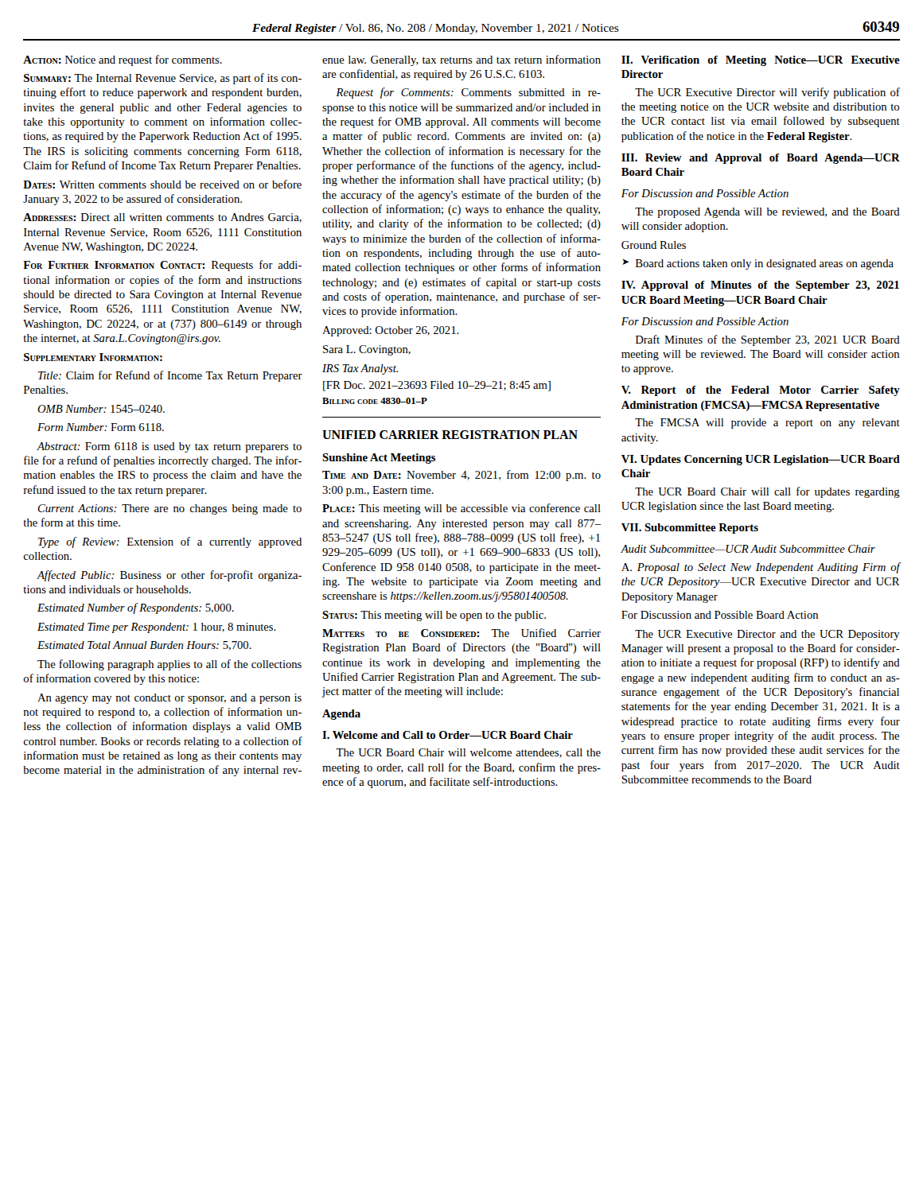Federal Register / Vol. 86, No. 208 / Monday, November 1, 2021 / Notices
60349
Action: Notice and request for comments.
Summary: The Internal Revenue Service, as part of its continuing effort to reduce paperwork and respondent burden, invites the general public and other Federal agencies to take this opportunity to comment on information collections, as required by the Paperwork Reduction Act of 1995. The IRS is soliciting comments concerning Form 6118, Claim for Refund of Income Tax Return Preparer Penalties.
Dates: Written comments should be received on or before January 3, 2022 to be assured of consideration.
Addresses: Direct all written comments to Andres Garcia, Internal Revenue Service, Room 6526, 1111 Constitution Avenue NW, Washington, DC 20224.
For Further Information Contact: Requests for additional information or copies of the form and instructions should be directed to Sara Covington at Internal Revenue Service, Room 6526, 1111 Constitution Avenue NW, Washington, DC 20224, or at (737) 800–6149 or through the internet, at Sara.L.Covington@irs.gov.
Supplementary Information:
Title: Claim for Refund of Income Tax Return Preparer Penalties.
OMB Number: 1545–0240.
Form Number: Form 6118.
Abstract: Form 6118 is used by tax return preparers to file for a refund of penalties incorrectly charged. The information enables the IRS to process the claim and have the refund issued to the tax return preparer.
Current Actions: There are no changes being made to the form at this time.
Type of Review: Extension of a currently approved collection.
Affected Public: Business or other for-profit organizations and individuals or households.
Estimated Number of Respondents: 5,000.
Estimated Time per Respondent: 1 hour, 8 minutes.
Estimated Total Annual Burden Hours: 5,700.
The following paragraph applies to all of the collections of information covered by this notice:
An agency may not conduct or sponsor, and a person is not required to respond to, a collection of information unless the collection of information displays a valid OMB control number. Books or records relating to a collection of information must be retained as long as their contents may become material in the administration of any internal revenue law. Generally, tax returns and tax return information are confidential, as required by 26 U.S.C. 6103.
Request for Comments: Comments submitted in response to this notice will be summarized and/or included in the request for OMB approval. All comments will become a matter of public record. Comments are invited on: (a) Whether the collection of information is necessary for the proper performance of the functions of the agency, including whether the information shall have practical utility; (b) the accuracy of the agency's estimate of the burden of the collection of information; (c) ways to enhance the quality, utility, and clarity of the information to be collected; (d) ways to minimize the burden of the collection of information on respondents, including through the use of automated collection techniques or other forms of information technology; and (e) estimates of capital or start-up costs and costs of operation, maintenance, and purchase of services to provide information.
Approved: October 26, 2021.
Sara L. Covington,
IRS Tax Analyst.
[FR Doc. 2021–23693 Filed 10–29–21; 8:45 am]
Billing code 4830–01–P
UNIFIED CARRIER REGISTRATION PLAN
Sunshine Act Meetings
Time and Date: November 4, 2021, from 12:00 p.m. to 3:00 p.m., Eastern time.
Place: This meeting will be accessible via conference call and screensharing. Any interested person may call 877–853–5247 (US toll free), 888–788–0099 (US toll free), +1 929–205–6099 (US toll), or +1 669–900–6833 (US toll), Conference ID 958 0140 0508, to participate in the meeting. The website to participate via Zoom meeting and screenshare is https://kellen.zoom.us/j/95801400508.
Status: This meeting will be open to the public.
Matters to be Considered: The Unified Carrier Registration Plan Board of Directors (the ''Board'') will continue its work in developing and implementing the Unified Carrier Registration Plan and Agreement. The subject matter of the meeting will include:
Agenda
I. Welcome and Call to Order—UCR Board Chair
The UCR Board Chair will welcome attendees, call the meeting to order, call roll for the Board, confirm the presence of a quorum, and facilitate self-introductions.
II. Verification of Meeting Notice—UCR Executive Director
The UCR Executive Director will verify publication of the meeting notice on the UCR website and distribution to the UCR contact list via email followed by subsequent publication of the notice in the Federal Register.
III. Review and Approval of Board Agenda—UCR Board Chair
For Discussion and Possible Action
The proposed Agenda will be reviewed, and the Board will consider adoption.
Ground Rules
Board actions taken only in designated areas on agenda
IV. Approval of Minutes of the September 23, 2021 UCR Board Meeting—UCR Board Chair
For Discussion and Possible Action
Draft Minutes of the September 23, 2021 UCR Board meeting will be reviewed. The Board will consider action to approve.
V. Report of the Federal Motor Carrier Safety Administration (FMCSA)—FMCSA Representative
The FMCSA will provide a report on any relevant activity.
VI. Updates Concerning UCR Legislation—UCR Board Chair
The UCR Board Chair will call for updates regarding UCR legislation since the last Board meeting.
VII. Subcommittee Reports
Audit Subcommittee—UCR Audit Subcommittee Chair
A. Proposal to Select New Independent Auditing Firm of the UCR Depository—UCR Executive Director and UCR Depository Manager
For Discussion and Possible Board Action
The UCR Executive Director and the UCR Depository Manager will present a proposal to the Board for consideration to initiate a request for proposal (RFP) to identify and engage a new independent auditing firm to conduct an assurance engagement of the UCR Depository's financial statements for the year ending December 31, 2021. It is a widespread practice to rotate auditing firms every four years to ensure proper integrity of the audit process. The current firm has now provided these audit services for the past four years from 2017–2020. The UCR Audit Subcommittee recommends to the Board